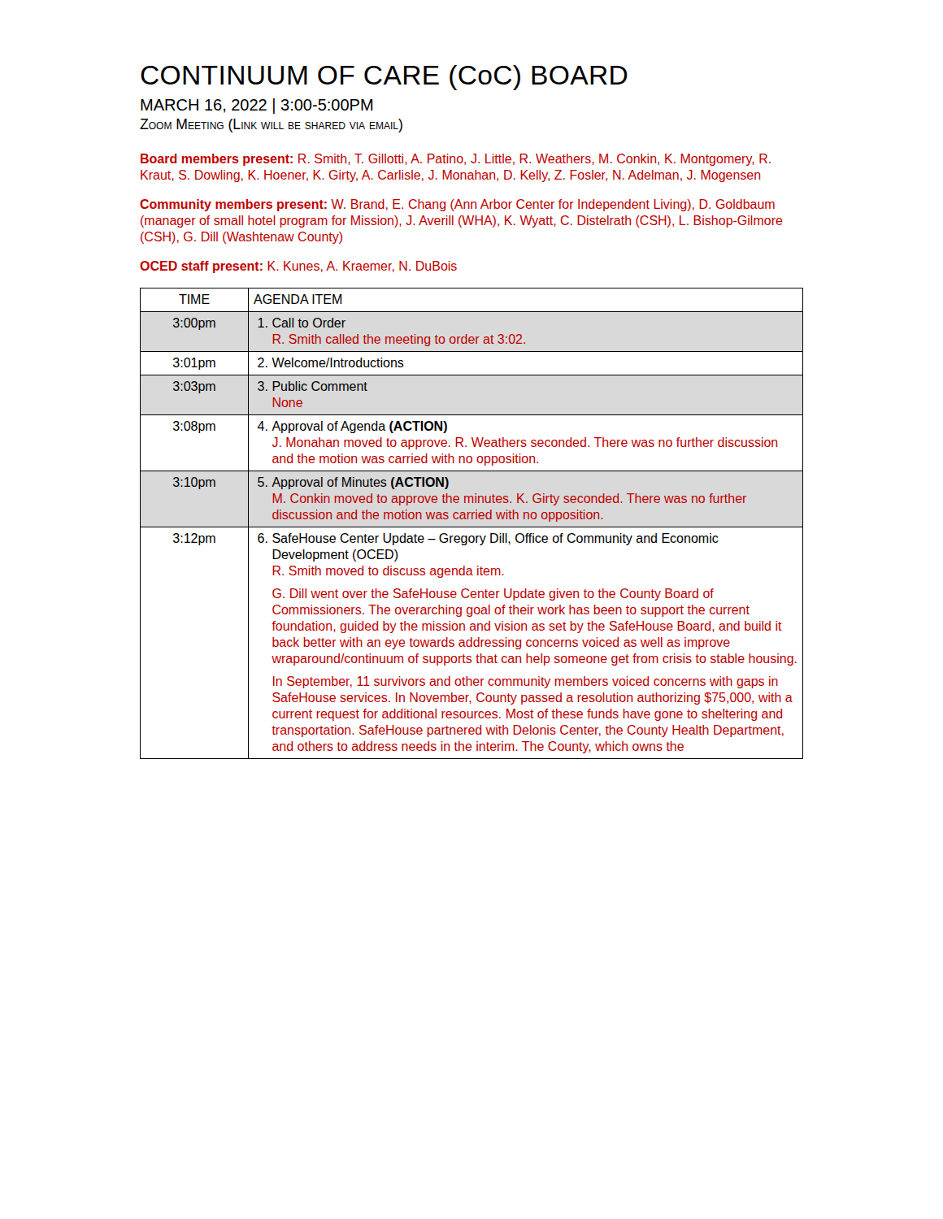CONTINUUM OF CARE (CoC) BOARD
MARCH 16, 2022 | 3:00-5:00PM
Zoom Meeting (Link will be shared via email)
Board members present: R. Smith, T. Gillotti, A. Patino, J. Little, R. Weathers, M. Conkin, K. Montgomery, R. Kraut, S. Dowling, K. Hoener, K. Girty, A. Carlisle, J. Monahan, D. Kelly, Z. Fosler, N. Adelman, J. Mogensen
Community members present: W. Brand, E. Chang (Ann Arbor Center for Independent Living), D. Goldbaum (manager of small hotel program for Mission), J. Averill (WHA), K. Wyatt, C. Distelrath (CSH), L. Bishop-Gilmore (CSH), G. Dill (Washtenaw County)
OCED staff present: K. Kunes, A. Kraemer, N. DuBois
| TIME | AGENDA ITEM |
| --- | --- |
| 3:00pm | Call to Order R. Smith called the meeting to order at 3:02. |
| 3:01pm | Welcome/Introductions |
| 3:03pm | Public Comment None |
| 3:08pm | Approval of Agenda (ACTION) J. Monahan moved to approve. R. Weathers seconded. There was no further discussion and the motion was carried with no opposition. |
| 3:10pm | Approval of Minutes (ACTION) M. Conkin moved to approve the minutes. K. Girty seconded. There was no further discussion and the motion was carried with no opposition. |
| 3:12pm | SafeHouse Center Update – Gregory Dill, Office of Community and Economic Development (OCED) R. Smith moved to discuss agenda item. G. Dill went over the SafeHouse Center Update given to the County Board of Commissioners. The overarching goal of their work has been to support the current foundation, guided by the mission and vision as set by the SafeHouse Board, and build it back better with an eye towards addressing concerns voiced as well as improve wraparound/continuum of supports that can help someone get from crisis to stable housing. In September, 11 survivors and other community members voiced concerns with gaps in SafeHouse services. In November, County passed a resolution authorizing $75,000, with a current request for additional resources. Most of these funds have gone to sheltering and transportation. SafeHouse partnered with Delonis Center, the County Health Department, and others to address needs in the interim. The County, which owns the |